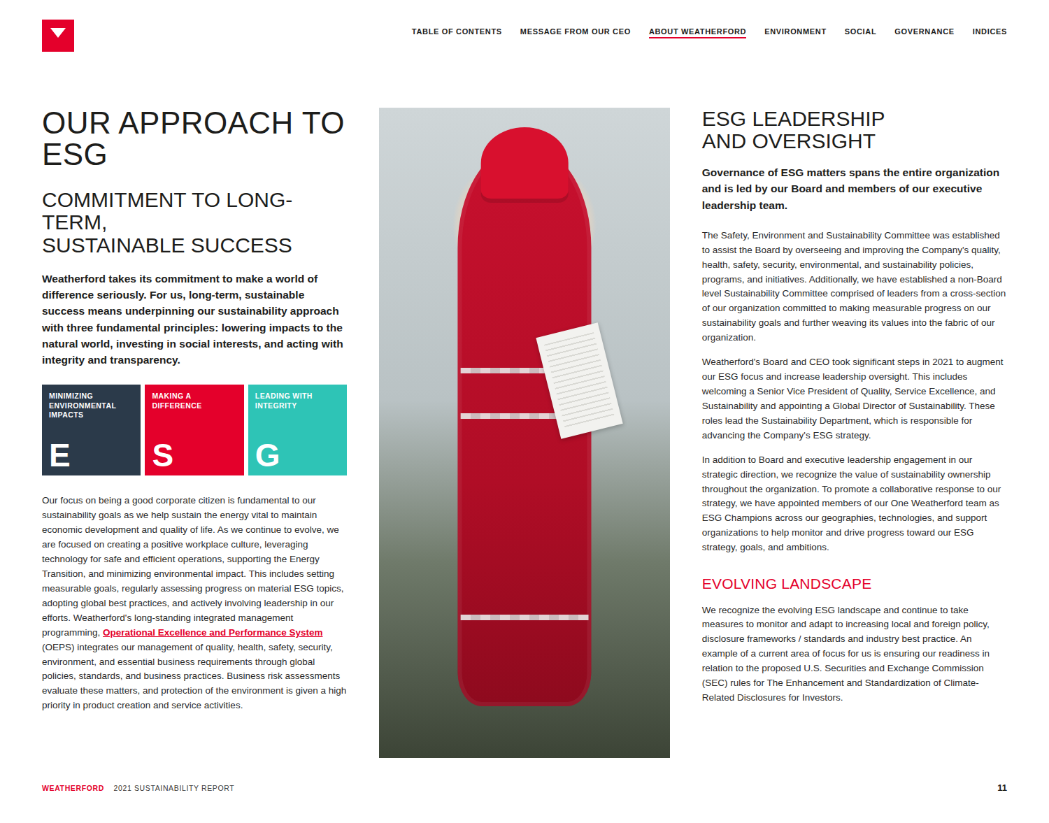Table of Contents
Message from our CEO
About Weatherford
Environment
Social
Governance
Indices
Our approach to ESG
Commitment to long-term,
sustainable success
Weatherford takes its commitment to make a world of difference seriously. For us, long-term, sustainable success means underpinning our sustainability approach with three fundamental principles: lowering impacts to the natural world, investing in social interests, and acting with integrity and transparency.
Minimizing
Environmental
Impacts E
Making a
Difference S
Leading with
Integrity G
Our focus on being a good corporate citizen is fundamental to our sustainability goals as we help sustain the energy vital to maintain economic development and quality of life. As we continue to evolve, we are focused on creating a positive workplace culture, leveraging technology for safe and efficient operations, supporting the Energy Transition, and minimizing environmental impact. This includes setting measurable goals, regularly assessing progress on material ESG topics, adopting global best practices, and actively involving leadership in our efforts. Weatherford's long-standing integrated management programming, Operational Excellence and Performance System (OEPS) integrates our management of quality, health, safety, security, environment, and essential business requirements through global policies, standards, and business practices. Business risk assessments evaluate these matters, and protection of the environment is given a high priority in product creation and service activities.
ESG leadership
and oversight
Governance of ESG matters spans the entire organization and is led by our Board and members of our executive leadership team.
The Safety, Environment and Sustainability Committee was established to assist the Board by overseeing and improving the Company's quality, health, safety, security, environmental, and sustainability policies, programs, and initiatives. Additionally, we have established a non-Board level Sustainability Committee comprised of leaders from a cross-section of our organization committed to making measurable progress on our sustainability goals and further weaving its values into the fabric of our organization.
Weatherford's Board and CEO took significant steps in 2021 to augment our ESG focus and increase leadership oversight. This includes welcoming a Senior Vice President of Quality, Service Excellence, and Sustainability and appointing a Global Director of Sustainability. These roles lead the Sustainability Department, which is responsible for advancing the Company's ESG strategy.
In addition to Board and executive leadership engagement in our strategic direction, we recognize the value of sustainability ownership throughout the organization. To promote a collaborative response to our strategy, we have appointed members of our One Weatherford team as ESG Champions across our geographies, technologies, and support organizations to help monitor and drive progress toward our ESG strategy, goals, and ambitions.
Evolving landscape
We recognize the evolving ESG landscape and continue to take measures to monitor and adapt to increasing local and foreign policy, disclosure frameworks / standards and industry best practice. An example of a current area of focus for us is ensuring our readiness in relation to the proposed U.S. Securities and Exchange Commission (SEC) rules for The Enhancement and Standardization of Climate-Related Disclosures for Investors.
Weatherford 2021 Sustainability Report
11